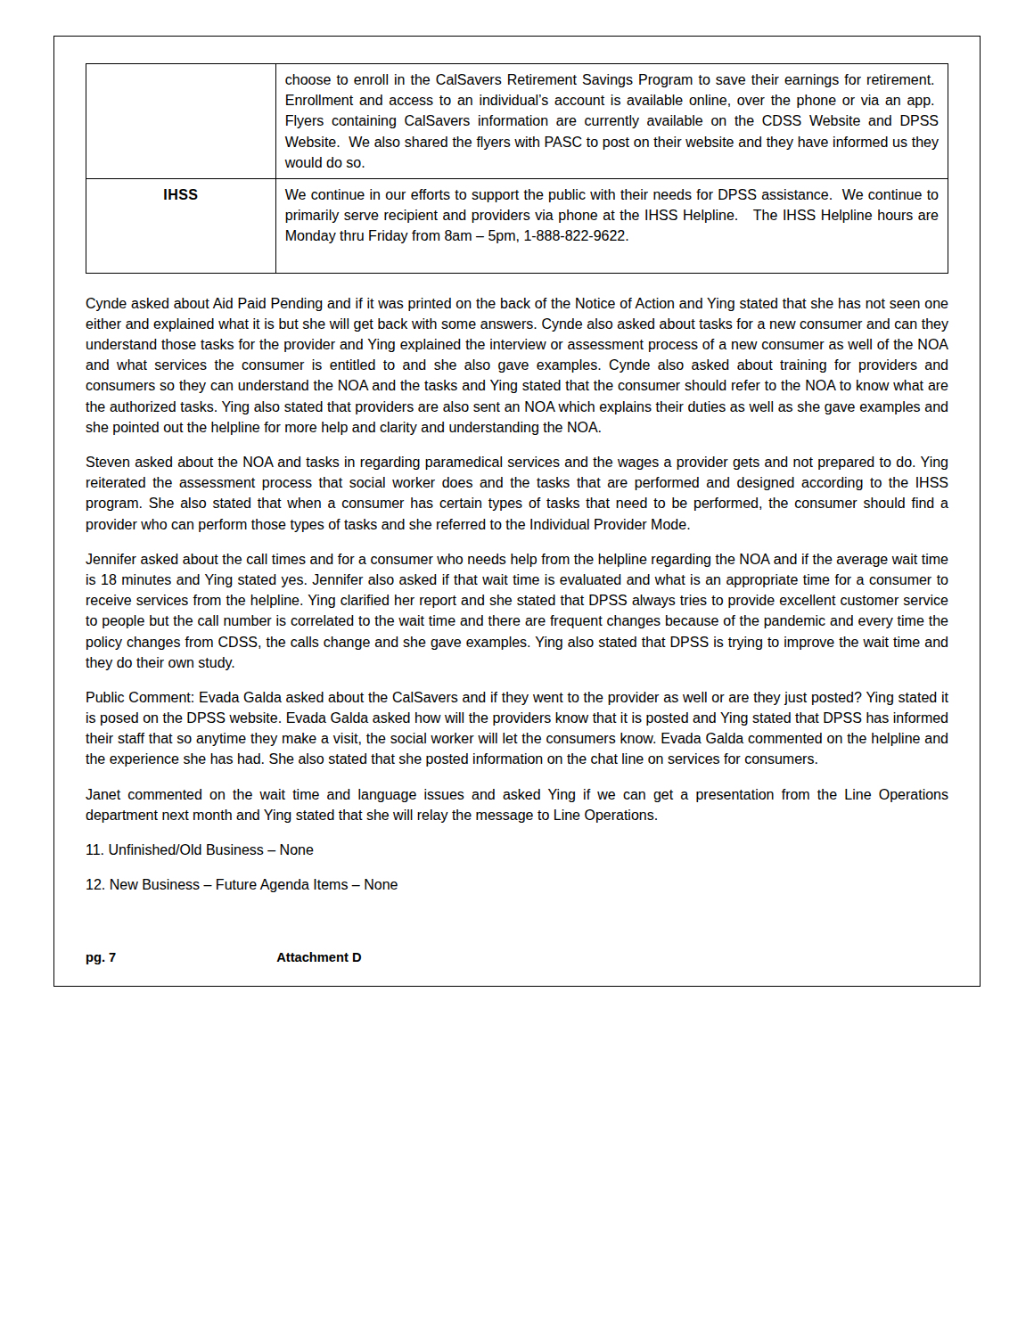| | choose to enroll in the CalSavers Retirement Savings Program to save their earnings for retirement. Enrollment and access to an individual’s account is available online, over the phone or via an app. Flyers containing CalSavers information are currently available on the CDSS Website and DPSS Website. We also shared the flyers with PASC to post on their website and they have informed us they would do so. |
| IHSS | We continue in our efforts to support the public with their needs for DPSS assistance. We continue to primarily serve recipient and providers via phone at the IHSS Helpline. The IHSS Helpline hours are Monday thru Friday from 8am – 5pm, 1-888-822-9622. |
Cynde asked about Aid Paid Pending and if it was printed on the back of the Notice of Action and Ying stated that she has not seen one either and explained what it is but she will get back with some answers. Cynde also asked about tasks for a new consumer and can they understand those tasks for the provider and Ying explained the interview or assessment process of a new consumer as well of the NOA and what services the consumer is entitled to and she also gave examples. Cynde also asked about training for providers and consumers so they can understand the NOA and the tasks and Ying stated that the consumer should refer to the NOA to know what are the authorized tasks. Ying also stated that providers are also sent an NOA which explains their duties as well as she gave examples and she pointed out the helpline for more help and clarity and understanding the NOA.
Steven asked about the NOA and tasks in regarding paramedical services and the wages a provider gets and not prepared to do. Ying reiterated the assessment process that social worker does and the tasks that are performed and designed according to the IHSS program. She also stated that when a consumer has certain types of tasks that need to be performed, the consumer should find a provider who can perform those types of tasks and she referred to the Individual Provider Mode.
Jennifer asked about the call times and for a consumer who needs help from the helpline regarding the NOA and if the average wait time is 18 minutes and Ying stated yes. Jennifer also asked if that wait time is evaluated and what is an appropriate time for a consumer to receive services from the helpline. Ying clarified her report and she stated that DPSS always tries to provide excellent customer service to people but the call number is correlated to the wait time and there are frequent changes because of the pandemic and every time the policy changes from CDSS, the calls change and she gave examples. Ying also stated that DPSS is trying to improve the wait time and they do their own study.
Public Comment: Evada Galda asked about the CalSavers and if they went to the provider as well or are they just posted? Ying stated it is posed on the DPSS website. Evada Galda asked how will the providers know that it is posted and Ying stated that DPSS has informed their staff that so anytime they make a visit, the social worker will let the consumers know. Evada Galda commented on the helpline and the experience she has had. She also stated that she posted information on the chat line on services for consumers.
Janet commented on the wait time and language issues and asked Ying if we can get a presentation from the Line Operations department next month and Ying stated that she will relay the message to Line Operations.
11. Unfinished/Old Business – None
12. New Business – Future Agenda Items – None
pg. 7 Attachment D